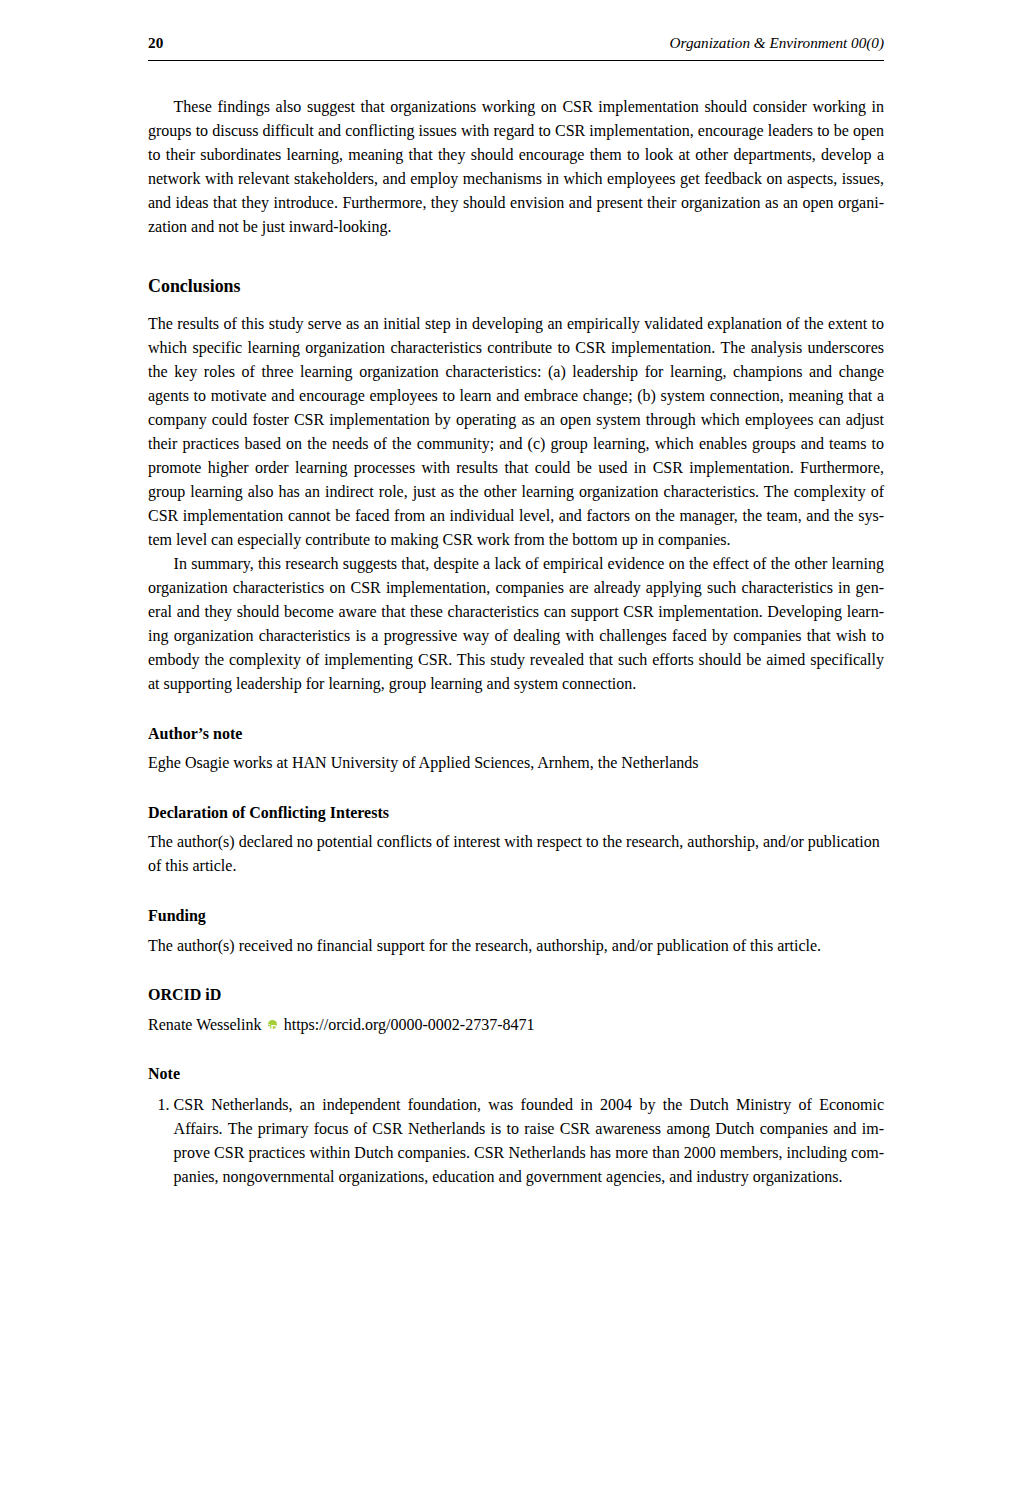20 Organization & Environment 00(0)
These findings also suggest that organizations working on CSR implementation should consider working in groups to discuss difficult and conflicting issues with regard to CSR implementation, encourage leaders to be open to their subordinates learning, meaning that they should encourage them to look at other departments, develop a network with relevant stakeholders, and employ mechanisms in which employees get feedback on aspects, issues, and ideas that they introduce. Furthermore, they should envision and present their organization as an open organization and not be just inward-looking.
Conclusions
The results of this study serve as an initial step in developing an empirically validated explanation of the extent to which specific learning organization characteristics contribute to CSR implementation. The analysis underscores the key roles of three learning organization characteristics: (a) leadership for learning, champions and change agents to motivate and encourage employees to learn and embrace change; (b) system connection, meaning that a company could foster CSR implementation by operating as an open system through which employees can adjust their practices based on the needs of the community; and (c) group learning, which enables groups and teams to promote higher order learning processes with results that could be used in CSR implementation. Furthermore, group learning also has an indirect role, just as the other learning organization characteristics. The complexity of CSR implementation cannot be faced from an individual level, and factors on the manager, the team, and the system level can especially contribute to making CSR work from the bottom up in companies.
In summary, this research suggests that, despite a lack of empirical evidence on the effect of the other learning organization characteristics on CSR implementation, companies are already applying such characteristics in general and they should become aware that these characteristics can support CSR implementation. Developing learning organization characteristics is a progressive way of dealing with challenges faced by companies that wish to embody the complexity of implementing CSR. This study revealed that such efforts should be aimed specifically at supporting leadership for learning, group learning and system connection.
Author’s note
Eghe Osagie works at HAN University of Applied Sciences, Arnhem, the Netherlands
Declaration of Conflicting Interests
The author(s) declared no potential conflicts of interest with respect to the research, authorship, and/or publication of this article.
Funding
The author(s) received no financial support for the research, authorship, and/or publication of this article.
ORCID iD
Renate Wesselink iD https://orcid.org/0000-0002-2737-8471
Note
CSR Netherlands, an independent foundation, was founded in 2004 by the Dutch Ministry of Economic Affairs. The primary focus of CSR Netherlands is to raise CSR awareness among Dutch companies and improve CSR practices within Dutch companies. CSR Netherlands has more than 2000 members, including companies, nongovernmental organizations, education and government agencies, and industry organizations.